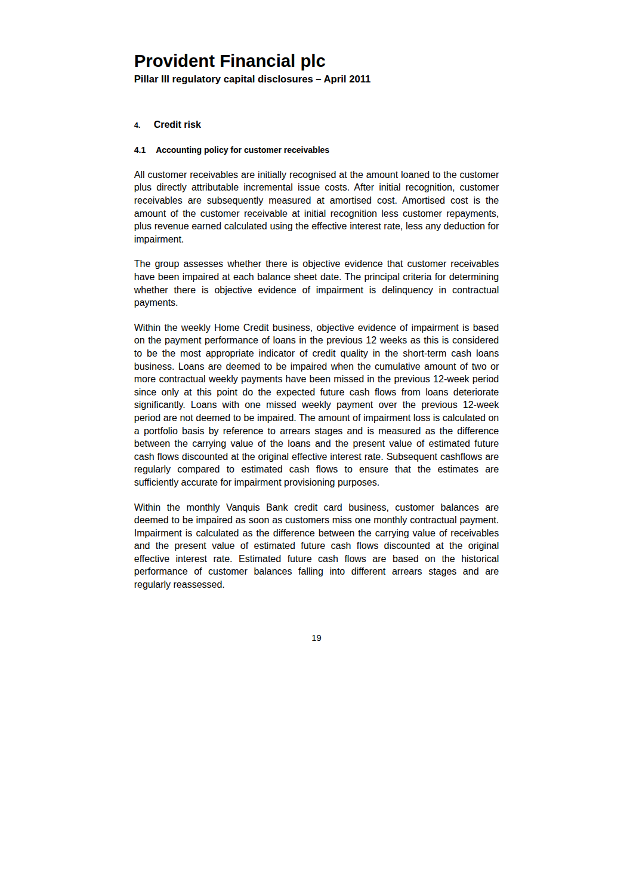Provident Financial plc
Pillar III regulatory capital disclosures – April 2011
4. Credit risk
4.1 Accounting policy for customer receivables
All customer receivables are initially recognised at the amount loaned to the customer plus directly attributable incremental issue costs. After initial recognition, customer receivables are subsequently measured at amortised cost. Amortised cost is the amount of the customer receivable at initial recognition less customer repayments, plus revenue earned calculated using the effective interest rate, less any deduction for impairment.
The group assesses whether there is objective evidence that customer receivables have been impaired at each balance sheet date. The principal criteria for determining whether there is objective evidence of impairment is delinquency in contractual payments.
Within the weekly Home Credit business, objective evidence of impairment is based on the payment performance of loans in the previous 12 weeks as this is considered to be the most appropriate indicator of credit quality in the short-term cash loans business. Loans are deemed to be impaired when the cumulative amount of two or more contractual weekly payments have been missed in the previous 12-week period since only at this point do the expected future cash flows from loans deteriorate significantly. Loans with one missed weekly payment over the previous 12-week period are not deemed to be impaired. The amount of impairment loss is calculated on a portfolio basis by reference to arrears stages and is measured as the difference between the carrying value of the loans and the present value of estimated future cash flows discounted at the original effective interest rate. Subsequent cashflows are regularly compared to estimated cash flows to ensure that the estimates are sufficiently accurate for impairment provisioning purposes.
Within the monthly Vanquis Bank credit card business, customer balances are deemed to be impaired as soon as customers miss one monthly contractual payment. Impairment is calculated as the difference between the carrying value of receivables and the present value of estimated future cash flows discounted at the original effective interest rate. Estimated future cash flows are based on the historical performance of customer balances falling into different arrears stages and are regularly reassessed.
19